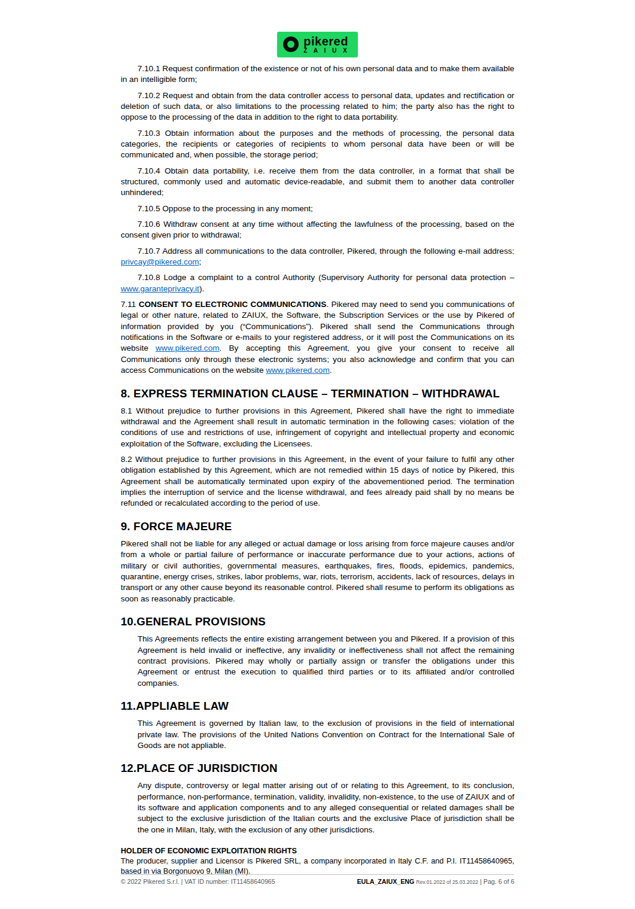pikered Z A I U X
7.10.1 Request confirmation of the existence or not of his own personal data and to make them available in an intelligible form;
7.10.2 Request and obtain from the data controller access to personal data, updates and rectification or deletion of such data, or also limitations to the processing related to him; the party also has the right to oppose to the processing of the data in addition to the right to data portability.
7.10.3 Obtain information about the purposes and the methods of processing, the personal data categories, the recipients or categories of recipients to whom personal data have been or will be communicated and, when possible, the storage period;
7.10.4 Obtain data portability, i.e. receive them from the data controller, in a format that shall be structured, commonly used and automatic device-readable, and submit them to another data controller unhindered;
7.10.5 Oppose to the processing in any moment;
7.10.6 Withdraw consent at any time without affecting the lawfulness of the processing, based on the consent given prior to withdrawal;
7.10.7 Address all communications to the data controller, Pikered, through the following e-mail address: privcay@pikered.com;
7.10.8 Lodge a complaint to a control Authority (Supervisory Authority for personal data protection – www.garanteprivacy.it).
7.11 CONSENT TO ELECTRONIC COMMUNICATIONS. Pikered may need to send you communications of legal or other nature, related to ZAIUX, the Software, the Subscription Services or the use by Pikered of information provided by you (“Communications”). Pikered shall send the Communications through notifications in the Software or e-mails to your registered address, or it will post the Communications on its website www.pikered.com. By accepting this Agreement, you give your consent to receive all Communications only through these electronic systems; you also acknowledge and confirm that you can access Communications on the website www.pikered.com.
8. EXPRESS TERMINATION CLAUSE – TERMINATION – WITHDRAWAL
8.1 Without prejudice to further provisions in this Agreement, Pikered shall have the right to immediate withdrawal and the Agreement shall result in automatic termination in the following cases: violation of the conditions of use and restrictions of use, infringement of copyright and intellectual property and economic exploitation of the Software, excluding the Licensees.
8.2 Without prejudice to further provisions in this Agreement, in the event of your failure to fulfil any other obligation established by this Agreement, which are not remedied within 15 days of notice by Pikered, this Agreement shall be automatically terminated upon expiry of the abovementioned period. The termination implies the interruption of service and the license withdrawal, and fees already paid shall by no means be refunded or recalculated according to the period of use.
9. FORCE MAJEURE
Pikered shall not be liable for any alleged or actual damage or loss arising from force majeure causes and/or from a whole or partial failure of performance or inaccurate performance due to your actions, actions of military or civil authorities, governmental measures, earthquakes, fires, floods, epidemics, pandemics, quarantine, energy crises, strikes, labor problems, war, riots, terrorism, accidents, lack of resources, delays in transport or any other cause beyond its reasonable control. Pikered shall resume to perform its obligations as soon as reasonably practicable.
10.GENERAL PROVISIONS
This Agreements reflects the entire existing arrangement between you and Pikered. If a provision of this Agreement is held invalid or ineffective, any invalidity or ineffectiveness shall not affect the remaining contract provisions. Pikered may wholly or partially assign or transfer the obligations under this Agreement or entrust the execution to qualified third parties or to its affiliated and/or controlled companies.
11.APPLIABLE LAW
This Agreement is governed by Italian law, to the exclusion of provisions in the field of international private law. The provisions of the United Nations Convention on Contract for the International Sale of Goods are not appliable.
12.PLACE OF JURISDICTION
Any dispute, controversy or legal matter arising out of or relating to this Agreement, to its conclusion, performance, non-performance, termination, validity, invalidity, non-existence, to the use of ZAIUX and of its software and application components and to any alleged consequential or related damages shall be subject to the exclusive jurisdiction of the Italian courts and the exclusive Place of jurisdiction shall be the one in Milan, Italy, with the exclusion of any other jurisdictions.
HOLDER OF ECONOMIC EXPLOITATION RIGHTS
The producer, supplier and Licensor is Pikered SRL, a company incorporated in Italy C.F. and P.I. IT11458640965, based in via Borgonuovo 9, Milan (MI).
© 2022 Pikered S.r.l. | VAT ID number: IT11458640965
EULA_ZAIUX_ENG Rev.01.2022 of 25.03.2022 | Pag. 6 of 6